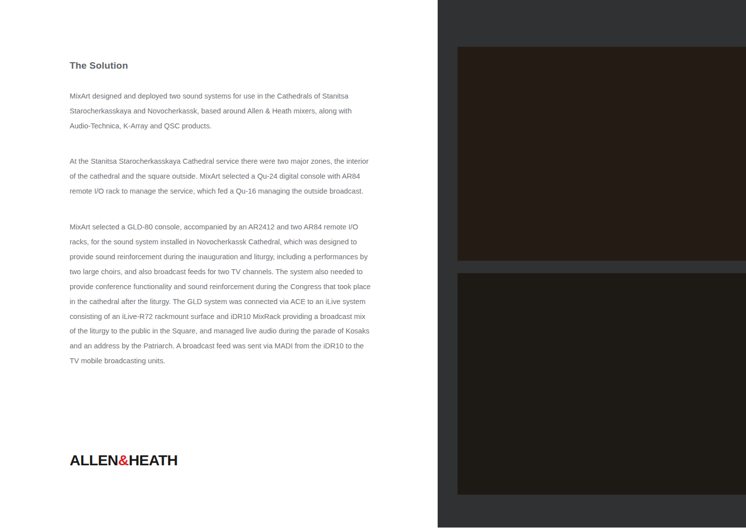The Solution
MixArt designed and deployed two sound systems for use in the Cathedrals of Stanitsa Starocherkasskaya and Novocherkassk, based around Allen & Heath mixers, along with Audio-Technica, K-Array and QSC products.
At the Stanitsa Starocherkasskaya Cathedral service there were two major zones, the interior of the cathedral and the square outside. MixArt selected a Qu-24 digital console with AR84 remote I/O rack to manage the service, which fed a Qu-16 managing the outside broadcast.
MixArt selected a GLD-80 console, accompanied by an AR2412 and two AR84 remote I/O racks, for the sound system installed in Novocherkassk Cathedral, which was designed to provide sound reinforcement during the inauguration and liturgy, including a performances by two large choirs, and also broadcast feeds for two TV channels. The system also needed to provide conference functionality and sound reinforcement during the Congress that took place in the cathedral after the liturgy. The GLD system was connected via ACE to an iLive system consisting of an iLive-R72 rackmount surface and iDR10 MixRack providing a broadcast mix of the liturgy to the public in the Square, and managed live audio during the parade of Kosaks and an address by the Patriarch. A broadcast feed was sent via MADI from the iDR10 to the TV mobile broadcasting units.
ALLEN&HEATH